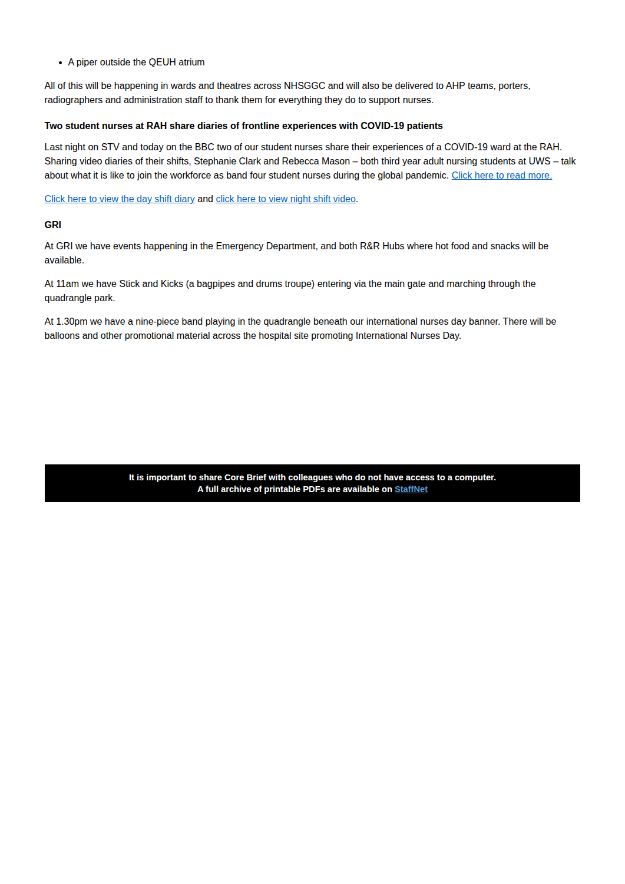A piper outside the QEUH atrium
All of this will be happening in wards and theatres across NHSGGC and will also be delivered to AHP teams, porters, radiographers and administration staff to thank them for everything they do to support nurses.
Two student nurses at RAH share diaries of frontline experiences with COVID-19 patients
Last night on STV and today on the BBC two of our student nurses share their experiences of a COVID-19 ward at the RAH. Sharing video diaries of their shifts, Stephanie Clark and Rebecca Mason – both third year adult nursing students at UWS – talk about what it is like to join the workforce as band four student nurses during the global pandemic. Click here to read more.
Click here to view the day shift diary and click here to view night shift video.
GRI
At GRI we have events happening in the Emergency Department, and both R&R Hubs where hot food and snacks will be available.
At 11am we have Stick and Kicks (a bagpipes and drums troupe) entering via the main gate and marching through the quadrangle park.
At 1.30pm we have a nine-piece band playing in the quadrangle beneath our international nurses day banner. There will be balloons and other promotional material across the hospital site promoting International Nurses Day.
It is important to share Core Brief with colleagues who do not have access to a computer.
A full archive of printable PDFs are available on StaffNet